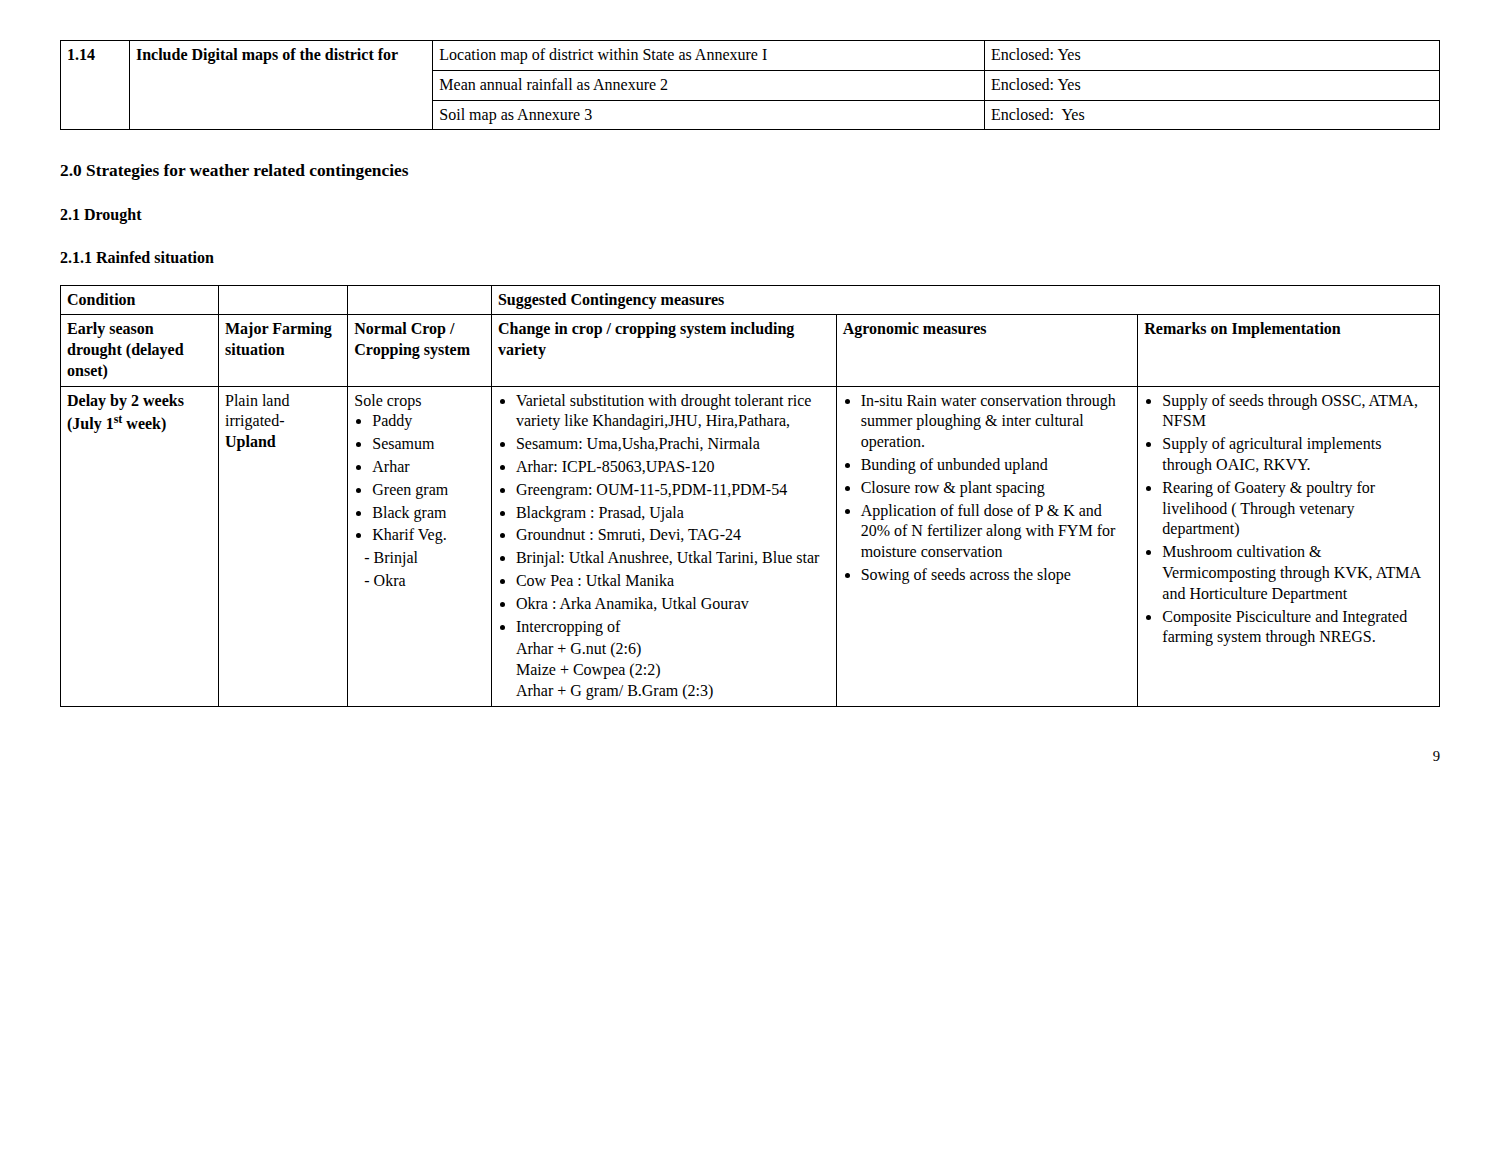| 1.14 | Include Digital maps of the district for | Location map of district within State as Annexure I | Enclosed: Yes |
| Mean annual rainfall as Annexure 2 | Enclosed: Yes |
| Soil map as Annexure 3 | Enclosed: Yes |
2.0 Strategies for weather related contingencies
2.1 Drought
2.1.1 Rainfed situation
| Condition | | | Suggested Contingency measures |
| --- | --- | --- | --- |
| Early season drought (delayed onset) | Major Farming situation | Normal Crop / Cropping system | Change in crop / cropping system including variety | Agronomic measures | Remarks on Implementation |
| Delay by 2 weeks (July 1 st week) | Plain land irrigated- Upland | Sole crops Paddy Sesamum Arhar Green gram Black gram Kharif Veg. Brinjal Okra | Varietal substitution with drought tolerant rice variety like Khandagiri,JHU, Hira,Pathara, Sesamum: Uma,Usha,Prachi, Nirmala Arhar: ICPL-85063,UPAS-120 Greengram: OUM-11-5,PDM-11,PDM-54 Blackgram : Prasad, Ujala Groundnut : Smruti, Devi, TAG-24 Brinjal: Utkal Anushree, Utkal Tarini, Blue star Cow Pea : Utkal Manika Okra : Arka Anamika, Utkal Gourav Intercropping of Arhar + G.nut (2:6) Maize + Cowpea (2:2) Arhar + G gram/ B.Gram (2:3) | In-situ Rain water conservation through summer ploughing & inter cultural operation. Bunding of unbunded upland Closure row & plant spacing Application of full dose of P & K and 20% of N fertilizer along with FYM for moisture conservation Sowing of seeds across the slope | Supply of seeds through OSSC, ATMA, NFSM Supply of agricultural implements through OAIC, RKVY. Rearing of Goatery & poultry for livelihood ( Through vetenary department) Mushroom cultivation & Vermicomposting through KVK, ATMA and Horticulture Department Composite Pisciculture and Integrated farming system through NREGS. |
9